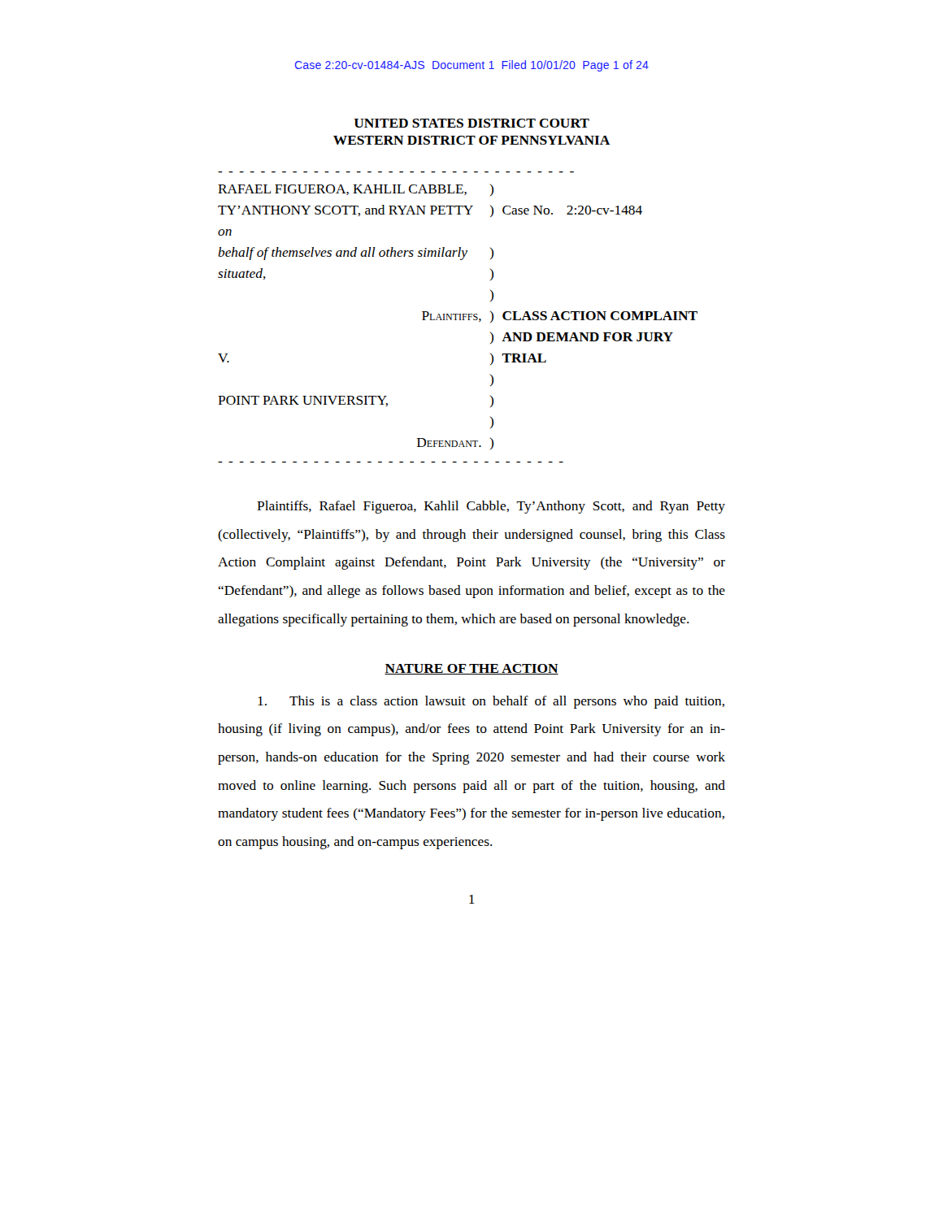Case 2:20-cv-01484-AJS Document 1 Filed 10/01/20 Page 1 of 24
UNITED STATES DISTRICT COURT
WESTERN DISTRICT OF PENNSYLVANIA
- - - - - - - - - - - - - - - - - - - - - - - - - - - - - - - - - -
| RAFAEL FIGUEROA, KAHLIL CABBLE, | ) | |
| TY’ANTHONY SCOTT, and RYAN PETTY on | ) | Case No. 2:20-cv-1484 |
| behalf of themselves and all others similarly | ) | |
| situated , | ) | |
| | ) | |
| Plaintiffs , | ) | CLASS ACTION COMPLAINT |
| | ) | AND DEMAND FOR JURY |
| V. | ) | TRIAL |
| | ) | |
| POINT PARK UNIVERSITY, | ) | |
| | ) | |
| Defendant . | ) | |
- - - - - - - - - - - - - - - - - - - - - - - - - - - - - - - - -
Plaintiffs, Rafael Figueroa, Kahlil Cabble, Ty’Anthony Scott, and Ryan Petty (collectively, “Plaintiffs”), by and through their undersigned counsel, bring this Class Action Complaint against Defendant, Point Park University (the “University” or “Defendant”), and allege as follows based upon information and belief, except as to the allegations specifically pertaining to them, which are based on personal knowledge.
NATURE OF THE ACTION
1. This is a class action lawsuit on behalf of all persons who paid tuition, housing (if living on campus), and/or fees to attend Point Park University for an in-person, hands-on education for the Spring 2020 semester and had their course work moved to online learning. Such persons paid all or part of the tuition, housing, and mandatory student fees (“Mandatory Fees”) for the semester for in-person live education, on campus housing, and on-campus experiences.
1